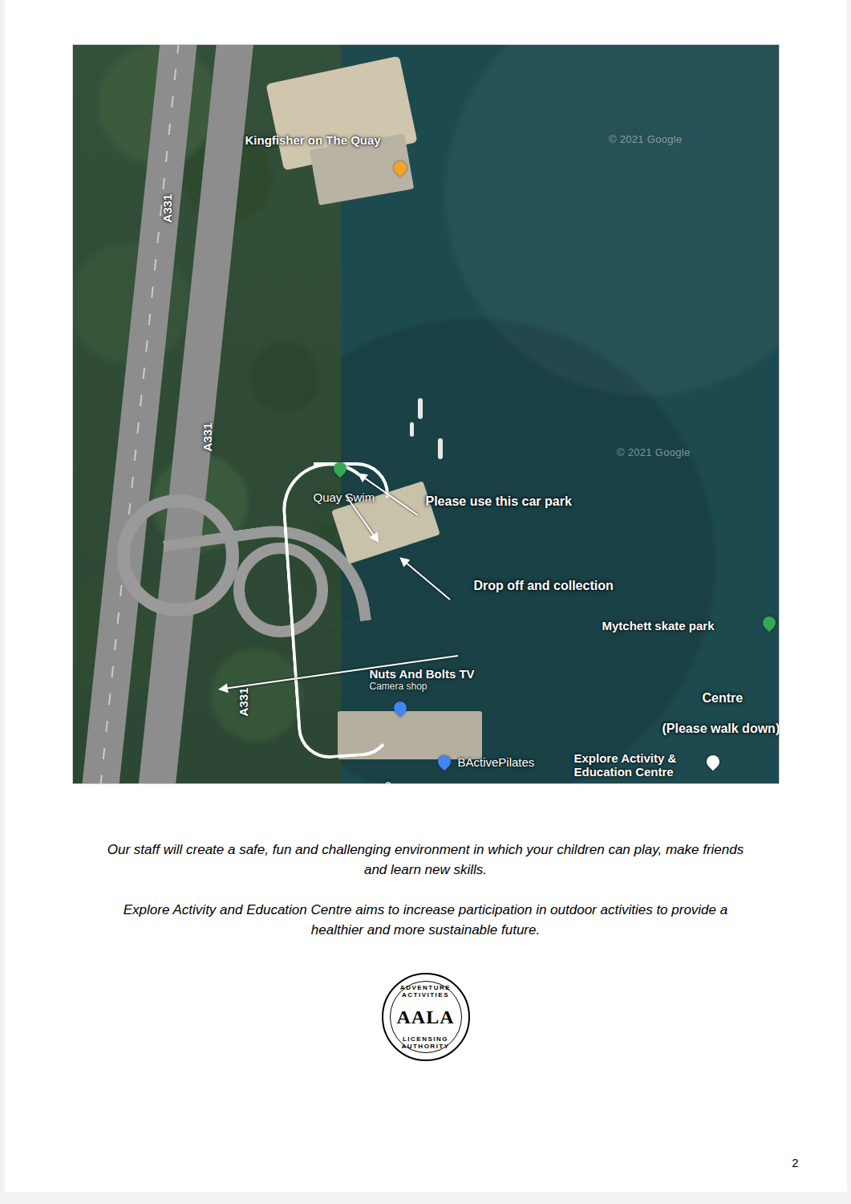© 2021 Google © 2021 Google Kingfisher on The Quay Quay Swim Mytchett skate park Nuts And Bolts TVCamera shop BActivePilates Explore Activity &
Education Centre Coleford A331 A331 A331 Please use this car park Drop off and collection Centre (Please walk down)
Our staff will create a safe, fun and challenging environment in which your children can play, make friends and learn new skills.
Explore Activity and Education Centre aims to increase participation in outdoor activities to provide a healthier and more sustainable future.
ADVENTURE ACTIVITIES
AALA
LICENSING AUTHORITY
2